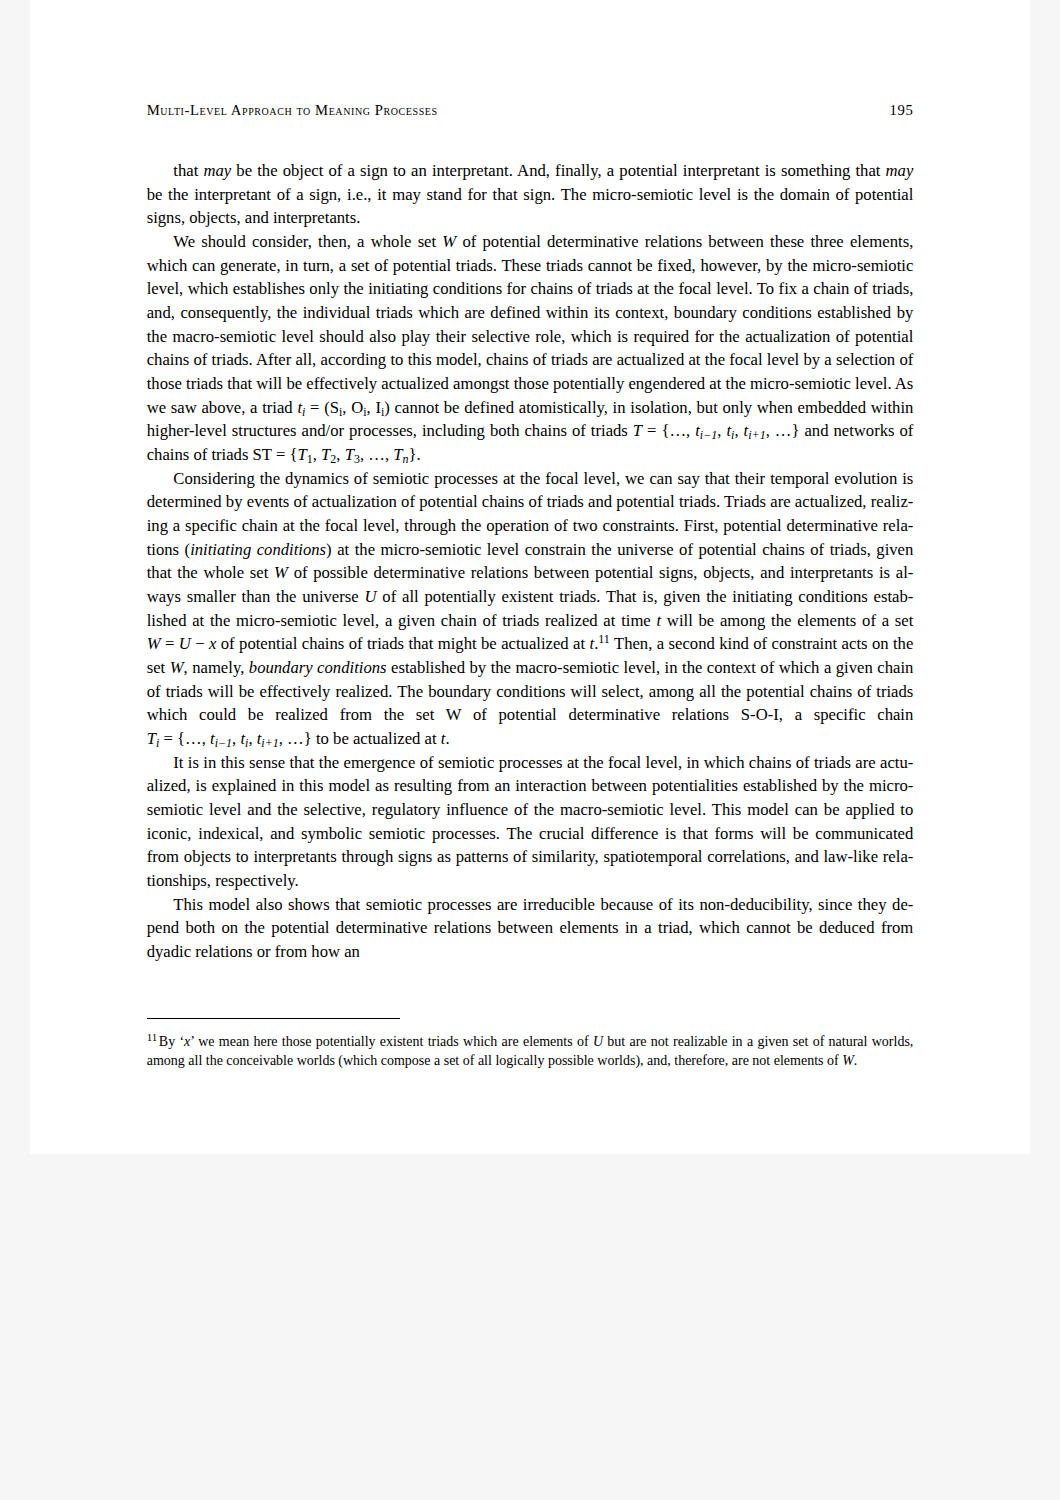Multi-Level Approach to Meaning Processes 195
that may be the object of a sign to an interpretant. And, finally, a potential interpretant is something that may be the interpretant of a sign, i.e., it may stand for that sign. The micro-semiotic level is the domain of potential signs, objects, and interpretants.
We should consider, then, a whole set W of potential determinative relations between these three elements, which can generate, in turn, a set of potential triads. These triads cannot be fixed, however, by the micro-semiotic level, which establishes only the initiating conditions for chains of triads at the focal level. To fix a chain of triads, and, consequently, the individual triads which are defined within its context, boundary conditions established by the macro-semiotic level should also play their selective role, which is required for the actualization of potential chains of triads. After all, according to this model, chains of triads are actualized at the focal level by a selection of those triads that will be effectively actualized amongst those potentially engendered at the micro-semiotic level. As we saw above, a triad ti = (Si, Oi, Ii) cannot be defined atomistically, in isolation, but only when embedded within higher-level structures and/or processes, including both chains of triads T = {…, ti−1, ti, ti+1, …} and networks of chains of triads ST = {T1, T2, T3, …, Tn}.
Considering the dynamics of semiotic processes at the focal level, we can say that their temporal evolution is determined by events of actualization of potential chains of triads and potential triads. Triads are actualized, realizing a specific chain at the focal level, through the operation of two constraints. First, potential determinative relations (initiating conditions) at the micro-semiotic level constrain the universe of potential chains of triads, given that the whole set W of possible determinative relations between potential signs, objects, and interpretants is always smaller than the universe U of all potentially existent triads. That is, given the initiating conditions established at the micro-semiotic level, a given chain of triads realized at time t will be among the elements of a set W = U − x of potential chains of triads that might be actualized at t.11 Then, a second kind of constraint acts on the set W, namely, boundary conditions established by the macro-semiotic level, in the context of which a given chain of triads will be effectively realized. The boundary conditions will select, among all the potential chains of triads which could be realized from the set W of potential determinative relations S-O-I, a specific chain Ti = {…, ti−1, ti, ti+1, …} to be actualized at t.
It is in this sense that the emergence of semiotic processes at the focal level, in which chains of triads are actualized, is explained in this model as resulting from an interaction between potentialities established by the micro-semiotic level and the selective, regulatory influence of the macro-semiotic level. This model can be applied to iconic, indexical, and symbolic semiotic processes. The crucial difference is that forms will be communicated from objects to interpretants through signs as patterns of similarity, spatiotemporal correlations, and law-like relationships, respectively.
This model also shows that semiotic processes are irreducible because of its non-deducibility, since they depend both on the potential determinative relations between elements in a triad, which cannot be deduced from dyadic relations or from how an
11 By ‘x’ we mean here those potentially existent triads which are elements of U but are not realizable in a given set of natural worlds, among all the conceivable worlds (which compose a set of all logically possible worlds), and, therefore, are not elements of W.